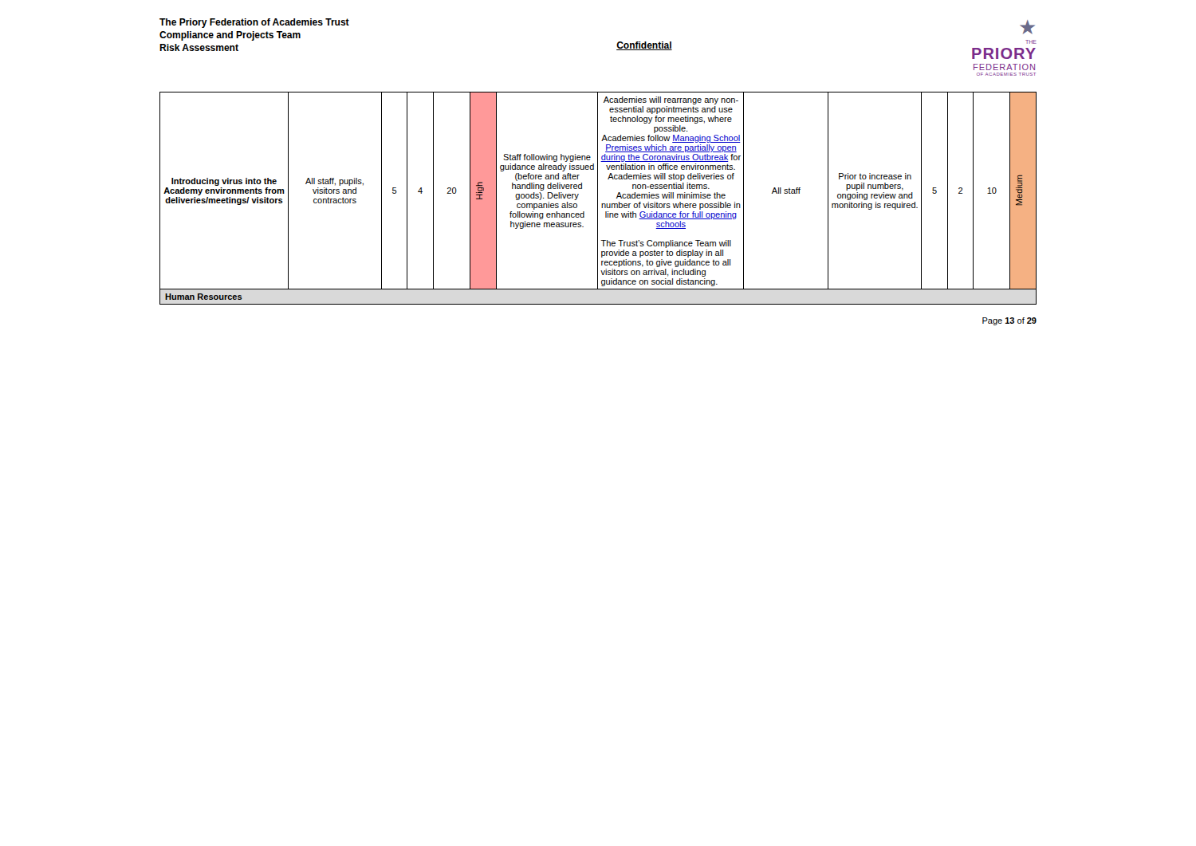The Priory Federation of Academies Trust
Compliance and Projects Team
Risk Assessment
Confidential
★
THE
PRIORY
FEDERATION
OF ACADEMIES TRUST
| Introducing virus into the Academy environments from deliveries/meetings/ visitors | All staff, pupils, visitors and contractors | 5 | 4 | 20 | High | Staff following hygiene guidance already issued (before and after handling delivered goods). Delivery companies also following enhanced hygiene measures. | Academies will rearrange any non-essential appointments and use technology for meetings, where possible. Academies follow Managing School Premises which are partially open during the Coronavirus Outbreak for ventilation in office environments. Academies will stop deliveries of non-essential items. Academies will minimise the number of visitors where possible in line with Guidance for full opening schools The Trust’s Compliance Team will provide a poster to display in all receptions, to give guidance to all visitors on arrival, including guidance on social distancing. | All staff | Prior to increase in pupil numbers, ongoing review and monitoring is required. | 5 | 2 | 10 | Medium |
| Human Resources |
Page 13 of 29